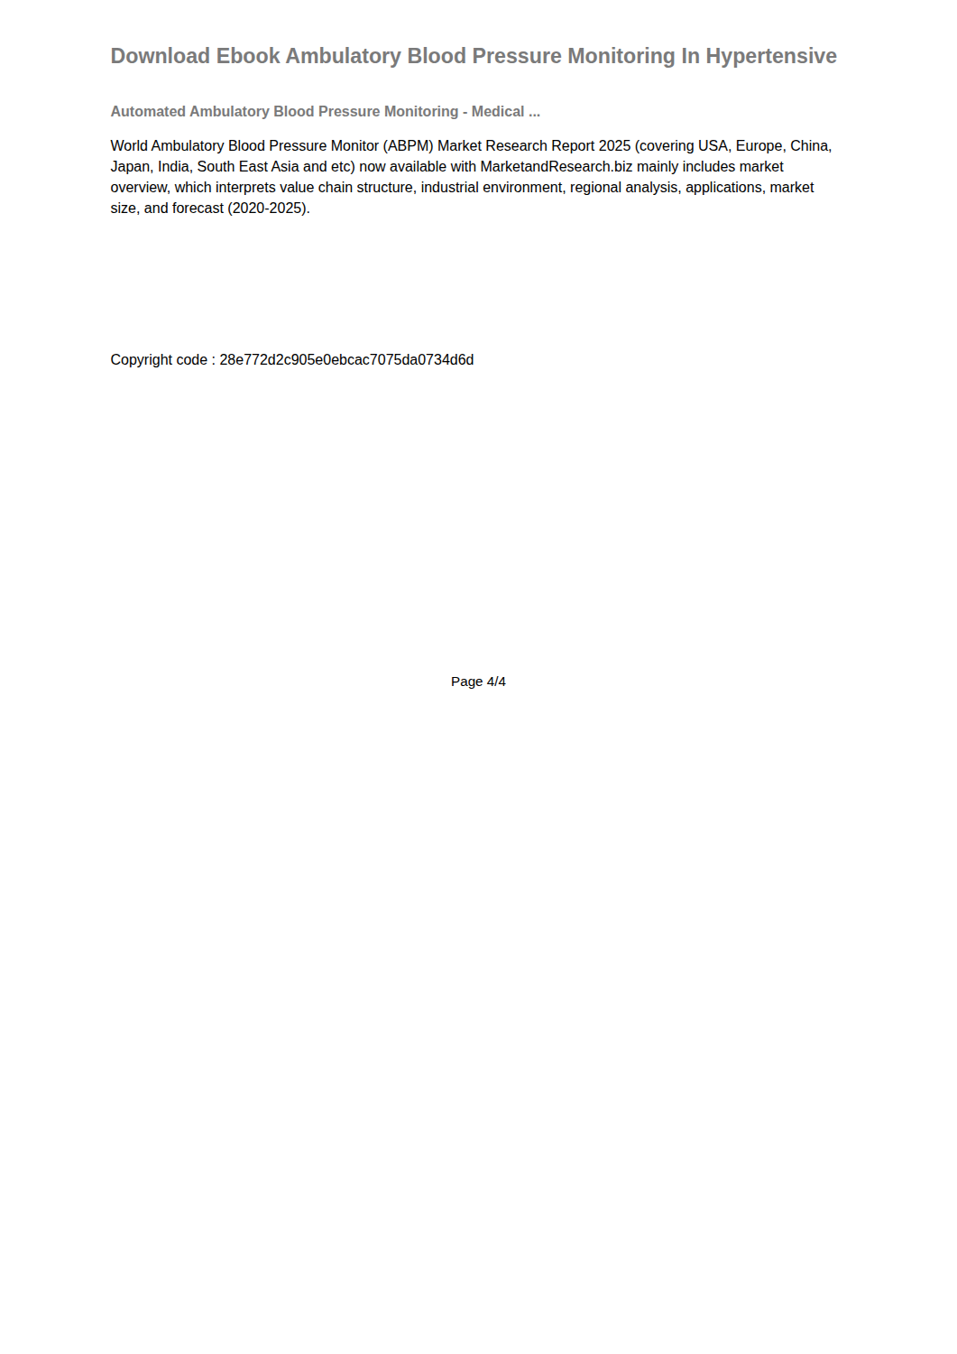Download Ebook Ambulatory Blood Pressure Monitoring In Hypertensive
Automated Ambulatory Blood Pressure Monitoring - Medical ...
World Ambulatory Blood Pressure Monitor (ABPM) Market Research Report 2025 (covering USA, Europe, China, Japan, India, South East Asia and etc) now available with MarketandResearch.biz mainly includes market overview, which interprets value chain structure, industrial environment, regional analysis, applications, market size, and forecast (2020-2025).
Copyright code : 28e772d2c905e0ebcac7075da0734d6d
Page 4/4